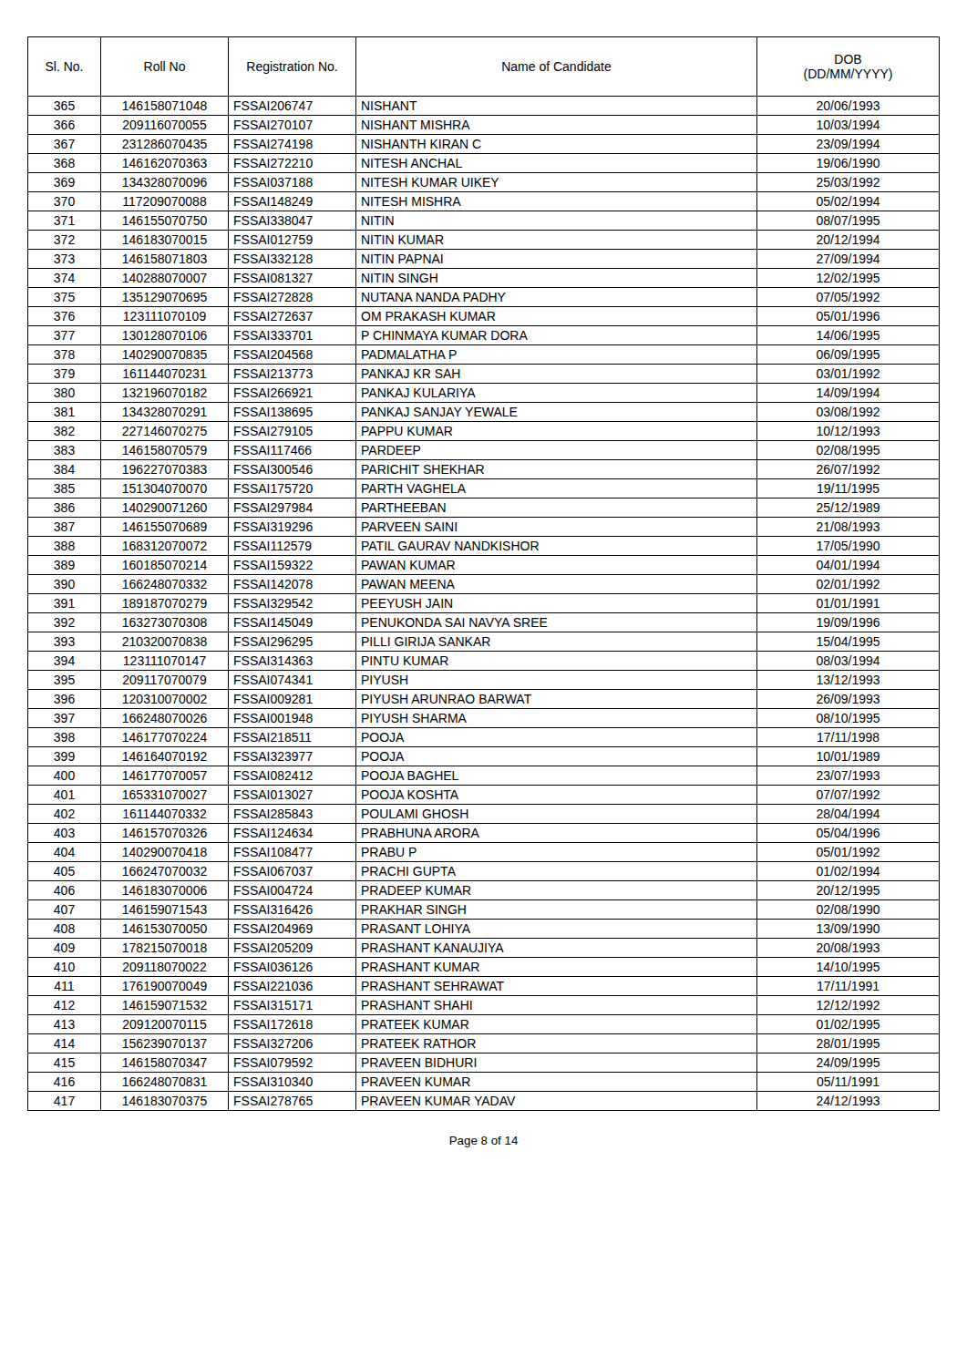| Sl. No. | Roll No | Registration No. | Name of Candidate | DOB (DD/MM/YYYY) |
| --- | --- | --- | --- | --- |
| 365 | 146158071048 | FSSAI206747 | NISHANT | 20/06/1993 |
| 366 | 209116070055 | FSSAI270107 | NISHANT MISHRA | 10/03/1994 |
| 367 | 231286070435 | FSSAI274198 | NISHANTH KIRAN C | 23/09/1994 |
| 368 | 146162070363 | FSSAI272210 | NITESH ANCHAL | 19/06/1990 |
| 369 | 134328070096 | FSSAI037188 | NITESH KUMAR UIKEY | 25/03/1992 |
| 370 | 117209070088 | FSSAI148249 | NITESH MISHRA | 05/02/1994 |
| 371 | 146155070750 | FSSAI338047 | NITIN | 08/07/1995 |
| 372 | 146183070015 | FSSAI012759 | NITIN KUMAR | 20/12/1994 |
| 373 | 146158071803 | FSSAI332128 | NITIN PAPNAI | 27/09/1994 |
| 374 | 140288070007 | FSSAI081327 | NITIN SINGH | 12/02/1995 |
| 375 | 135129070695 | FSSAI272828 | NUTANA NANDA PADHY | 07/05/1992 |
| 376 | 123111070109 | FSSAI272637 | OM PRAKASH KUMAR | 05/01/1996 |
| 377 | 130128070106 | FSSAI333701 | P CHINMAYA KUMAR DORA | 14/06/1995 |
| 378 | 140290070835 | FSSAI204568 | PADMALATHA P | 06/09/1995 |
| 379 | 161144070231 | FSSAI213773 | PANKAJ KR SAH | 03/01/1992 |
| 380 | 132196070182 | FSSAI266921 | PANKAJ KULARIYA | 14/09/1994 |
| 381 | 134328070291 | FSSAI138695 | PANKAJ SANJAY YEWALE | 03/08/1992 |
| 382 | 227146070275 | FSSAI279105 | PAPPU KUMAR | 10/12/1993 |
| 383 | 146158070579 | FSSAI117466 | PARDEEP | 02/08/1995 |
| 384 | 196227070383 | FSSAI300546 | PARICHIT SHEKHAR | 26/07/1992 |
| 385 | 151304070070 | FSSAI175720 | PARTH VAGHELA | 19/11/1995 |
| 386 | 140290071260 | FSSAI297984 | PARTHEEBAN | 25/12/1989 |
| 387 | 146155070689 | FSSAI319296 | PARVEEN SAINI | 21/08/1993 |
| 388 | 168312070072 | FSSAI112579 | PATIL GAURAV NANDKISHOR | 17/05/1990 |
| 389 | 160185070214 | FSSAI159322 | PAWAN KUMAR | 04/01/1994 |
| 390 | 166248070332 | FSSAI142078 | PAWAN MEENA | 02/01/1992 |
| 391 | 189187070279 | FSSAI329542 | PEEYUSH JAIN | 01/01/1991 |
| 392 | 163273070308 | FSSAI145049 | PENUKONDA SAI NAVYA SREE | 19/09/1996 |
| 393 | 210320070838 | FSSAI296295 | PILLI GIRIJA SANKAR | 15/04/1995 |
| 394 | 123111070147 | FSSAI314363 | PINTU KUMAR | 08/03/1994 |
| 395 | 209117070079 | FSSAI074341 | PIYUSH | 13/12/1993 |
| 396 | 120310070002 | FSSAI009281 | PIYUSH ARUNRAO BARWAT | 26/09/1993 |
| 397 | 166248070026 | FSSAI001948 | PIYUSH SHARMA | 08/10/1995 |
| 398 | 146177070224 | FSSAI218511 | POOJA | 17/11/1998 |
| 399 | 146164070192 | FSSAI323977 | POOJA | 10/01/1989 |
| 400 | 146177070057 | FSSAI082412 | POOJA BAGHEL | 23/07/1993 |
| 401 | 165331070027 | FSSAI013027 | POOJA KOSHTA | 07/07/1992 |
| 402 | 161144070332 | FSSAI285843 | POULAMI GHOSH | 28/04/1994 |
| 403 | 146157070326 | FSSAI124634 | PRABHUNA ARORA | 05/04/1996 |
| 404 | 140290070418 | FSSAI108477 | PRABU P | 05/01/1992 |
| 405 | 166247070032 | FSSAI067037 | PRACHI GUPTA | 01/02/1994 |
| 406 | 146183070006 | FSSAI004724 | PRADEEP KUMAR | 20/12/1995 |
| 407 | 146159071543 | FSSAI316426 | PRAKHAR SINGH | 02/08/1990 |
| 408 | 146153070050 | FSSAI204969 | PRASANT LOHIYA | 13/09/1990 |
| 409 | 178215070018 | FSSAI205209 | PRASHANT KANAUJIYA | 20/08/1993 |
| 410 | 209118070022 | FSSAI036126 | PRASHANT KUMAR | 14/10/1995 |
| 411 | 176190070049 | FSSAI221036 | PRASHANT SEHRAWAT | 17/11/1991 |
| 412 | 146159071532 | FSSAI315171 | PRASHANT SHAHI | 12/12/1992 |
| 413 | 209120070115 | FSSAI172618 | PRATEEK KUMAR | 01/02/1995 |
| 414 | 156239070137 | FSSAI327206 | PRATEEK RATHOR | 28/01/1995 |
| 415 | 146158070347 | FSSAI079592 | PRAVEEN BIDHURI | 24/09/1995 |
| 416 | 166248070831 | FSSAI310340 | PRAVEEN KUMAR | 05/11/1991 |
| 417 | 146183070375 | FSSAI278765 | PRAVEEN KUMAR YADAV | 24/12/1993 |
Page 8 of 14